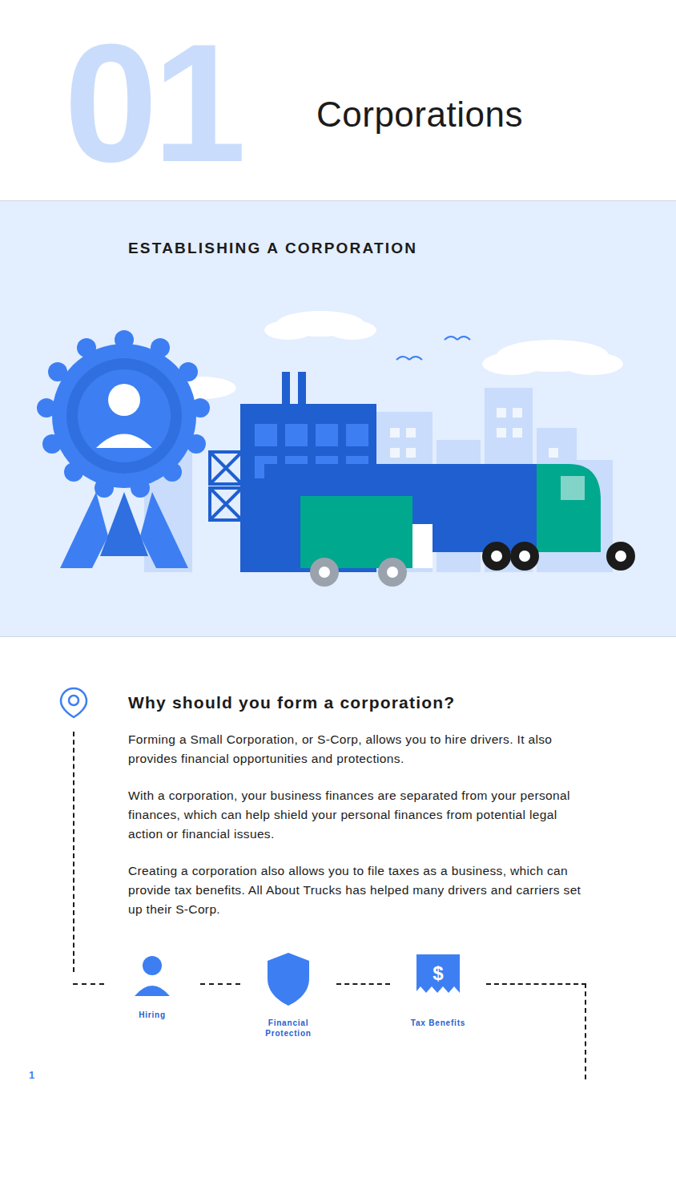01
Corporations
Establishing a Corporation
Why should you form a corporation?
Forming a Small Corporation, or S-Corp, allows you to hire drivers. It also provides financial opportunities and protections.
With a corporation, your business finances are separated from your personal finances, which can help shield your personal finances from potential legal action or financial issues.
Creating a corporation also allows you to file taxes as a business, which can provide tax benefits. All About Trucks has helped many drivers and carriers set up their S-Corp.
Hiring
Financial
Protection
$
Tax Benefits
1